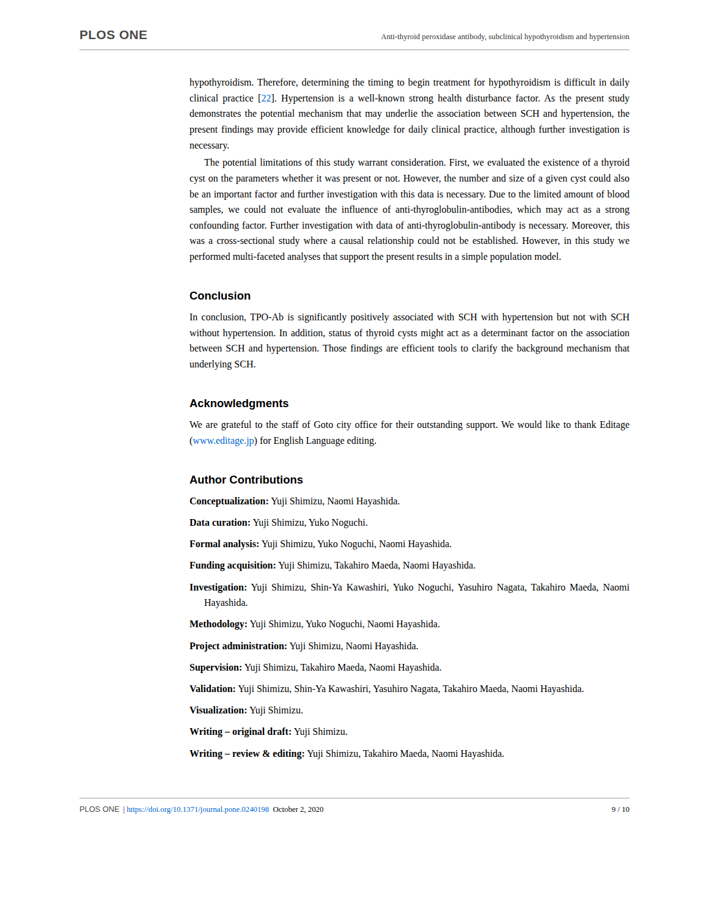PLOS ONE
Anti-thyroid peroxidase antibody, subclinical hypothyroidism and hypertension
hypothyroidism. Therefore, determining the timing to begin treatment for hypothyroidism is difficult in daily clinical practice [22]. Hypertension is a well-known strong health disturbance factor. As the present study demonstrates the potential mechanism that may underlie the association between SCH and hypertension, the present findings may provide efficient knowledge for daily clinical practice, although further investigation is necessary.
The potential limitations of this study warrant consideration. First, we evaluated the existence of a thyroid cyst on the parameters whether it was present or not. However, the number and size of a given cyst could also be an important factor and further investigation with this data is necessary. Due to the limited amount of blood samples, we could not evaluate the influence of anti-thyroglobulin-antibodies, which may act as a strong confounding factor. Further investigation with data of anti-thyroglobulin-antibody is necessary. Moreover, this was a cross-sectional study where a causal relationship could not be established. However, in this study we performed multi-faceted analyses that support the present results in a simple population model.
Conclusion
In conclusion, TPO-Ab is significantly positively associated with SCH with hypertension but not with SCH without hypertension. In addition, status of thyroid cysts might act as a determinant factor on the association between SCH and hypertension. Those findings are efficient tools to clarify the background mechanism that underlying SCH.
Acknowledgments
We are grateful to the staff of Goto city office for their outstanding support. We would like to thank Editage (www.editage.jp) for English Language editing.
Author Contributions
Conceptualization: Yuji Shimizu, Naomi Hayashida.
Data curation: Yuji Shimizu, Yuko Noguchi.
Formal analysis: Yuji Shimizu, Yuko Noguchi, Naomi Hayashida.
Funding acquisition: Yuji Shimizu, Takahiro Maeda, Naomi Hayashida.
Investigation: Yuji Shimizu, Shin-Ya Kawashiri, Yuko Noguchi, Yasuhiro Nagata, Takahiro Maeda, Naomi Hayashida.
Methodology: Yuji Shimizu, Yuko Noguchi, Naomi Hayashida.
Project administration: Yuji Shimizu, Naomi Hayashida.
Supervision: Yuji Shimizu, Takahiro Maeda, Naomi Hayashida.
Validation: Yuji Shimizu, Shin-Ya Kawashiri, Yasuhiro Nagata, Takahiro Maeda, Naomi Hayashida.
Visualization: Yuji Shimizu.
Writing – original draft: Yuji Shimizu.
Writing – review & editing: Yuji Shimizu, Takahiro Maeda, Naomi Hayashida.
PLOS ONE | https://doi.org/10.1371/journal.pone.0240198 October 2, 2020 9 / 10